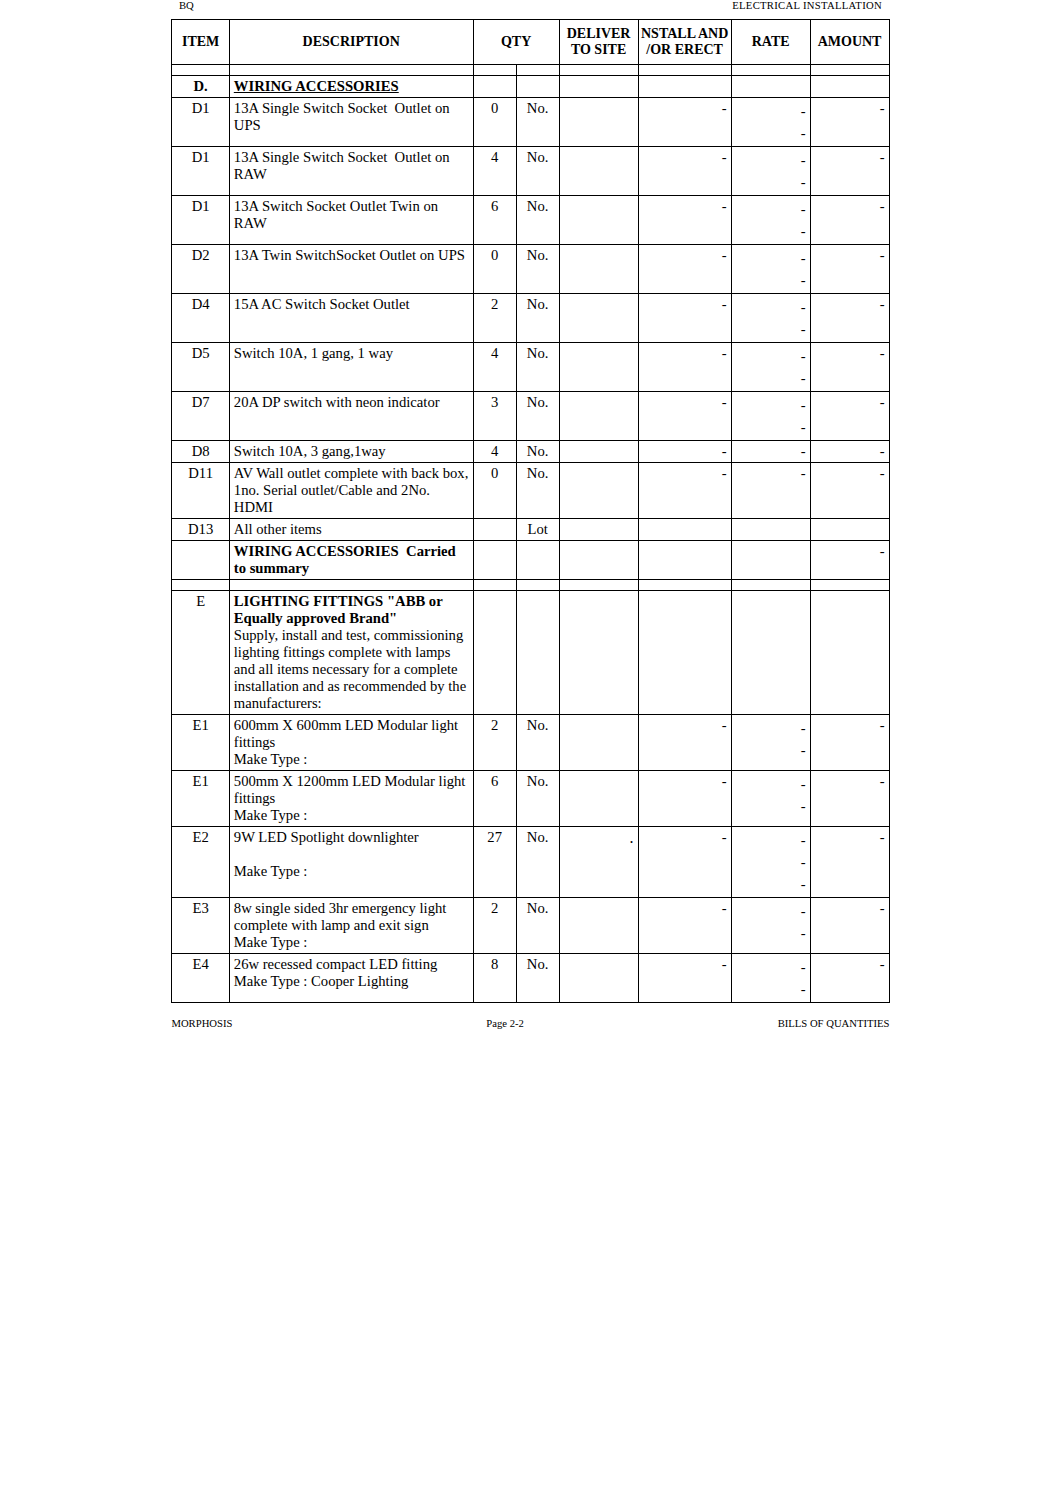BQ
ELECTRICAL INSTALLATION
| ITEM | DESCRIPTION | QTY | DELIVER TO SITE | NSTALL AND /OR ERECT | RATE | AMOUNT |
| --- | --- | --- | --- | --- | --- | --- |
| D. | WIRING ACCESSORIES | | | | | | |
| D1 | 13A Single Switch Socket Outlet on UPS | 0 | No. | | - | - - | - |
| D1 | 13A Single Switch Socket Outlet on RAW | 4 | No. | | - | - - | - |
| D1 | 13A Switch Socket Outlet Twin on RAW | 6 | No. | | - | - - | - |
| D2 | 13A Twin SwitchSocket Outlet on UPS | 0 | No. | | - | - - | - |
| D4 | 15A AC Switch Socket Outlet | 2 | No. | | - | - - | - |
| D5 | Switch 10A, 1 gang, 1 way | 4 | No. | | - | - - | - |
| D7 | 20A DP switch with neon indicator | 3 | No. | | - | - - | - |
| D8 | Switch 10A, 3 gang,1way | 4 | No. | | - | - | - |
| D11 | AV Wall outlet complete with back box, 1no. Serial outlet/Cable and 2No. HDMI | 0 | No. | | - | - | - |
| D13 | All other items | | Lot | | | | |
| | WIRING ACCESSORIES Carried to summary | | | | | | - |
| E | LIGHTING FITTINGS "ABB or Equally approved Brand" Supply, install and test, commissioning lighting fittings complete with lamps and all items necessary for a complete installation and as recommended by the manufacturers: | | | | | | |
| E1 | 600mm X 600mm LED Modular light fittings Make Type : | 2 | No. | | - | - - | - |
| E1 | 500mm X 1200mm LED Modular light fittings Make Type : | 6 | No. | | - | - - | - |
| E2 | 9W LED Spotlight downlighter Make Type : | 27 | No. | . | - | - - - | - |
| E3 | 8w single sided 3hr emergency light complete with lamp and exit sign Make Type : | 2 | No. | | - | - - | - |
| E4 | 26w recessed compact LED fitting Make Type : Cooper Lighting | 8 | No. | | - | - - | - |
MORPHOSIS
Page 2-2
BILLS OF QUANTITIES